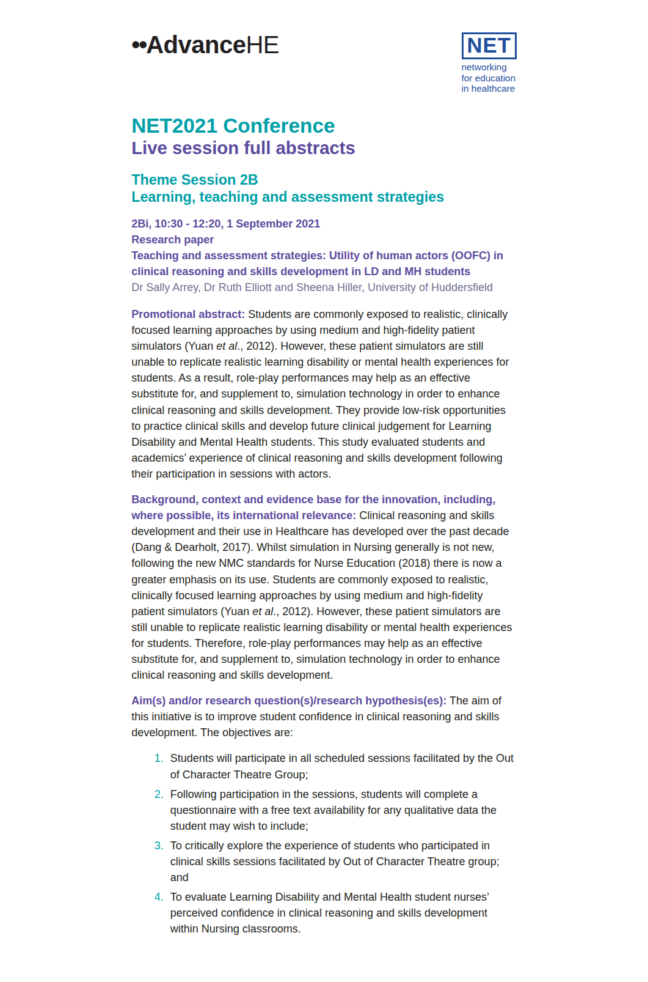••AdvanceHE
NET
networking
for education
in healthcare
NET2021 Conference
Live session full abstracts
Theme Session 2BLearning, teaching and assessment strategies
2Bi, 10:30 - 12:20, 1 September 2021
Research paper
Teaching and assessment strategies: Utility of human actors (OOFC) in clinical reasoning and skills development in LD and MH students
Dr Sally Arrey, Dr Ruth Elliott and Sheena Hiller, University of Huddersfield
Promotional abstract: Students are commonly exposed to realistic, clinically focused learning approaches by using medium and high-fidelity patient simulators (Yuan et al., 2012). However, these patient simulators are still unable to replicate realistic learning disability or mental health experiences for students. As a result, role-play performances may help as an effective substitute for, and supplement to, simulation technology in order to enhance clinical reasoning and skills development. They provide low-risk opportunities to practice clinical skills and develop future clinical judgement for Learning Disability and Mental Health students. This study evaluated students and academics’ experience of clinical reasoning and skills development following their participation in sessions with actors.
Background, context and evidence base for the innovation, including, where possible, its international relevance: Clinical reasoning and skills development and their use in Healthcare has developed over the past decade (Dang & Dearholt, 2017). Whilst simulation in Nursing generally is not new, following the new NMC standards for Nurse Education (2018) there is now a greater emphasis on its use. Students are commonly exposed to realistic, clinically focused learning approaches by using medium and high-fidelity patient simulators (Yuan et al., 2012). However, these patient simulators are still unable to replicate realistic learning disability or mental health experiences for students. Therefore, role-play performances may help as an effective substitute for, and supplement to, simulation technology in order to enhance clinical reasoning and skills development.
Aim(s) and/or research question(s)/research hypothesis(es): The aim of this initiative is to improve student confidence in clinical reasoning and skills development. The objectives are:
Students will participate in all scheduled sessions facilitated by the Out of Character Theatre Group;
Following participation in the sessions, students will complete a questionnaire with a free text availability for any qualitative data the student may wish to include;
To critically explore the experience of students who participated in clinical skills sessions facilitated by Out of Character Theatre group; and
To evaluate Learning Disability and Mental Health student nurses’ perceived confidence in clinical reasoning and skills development within Nursing classrooms.